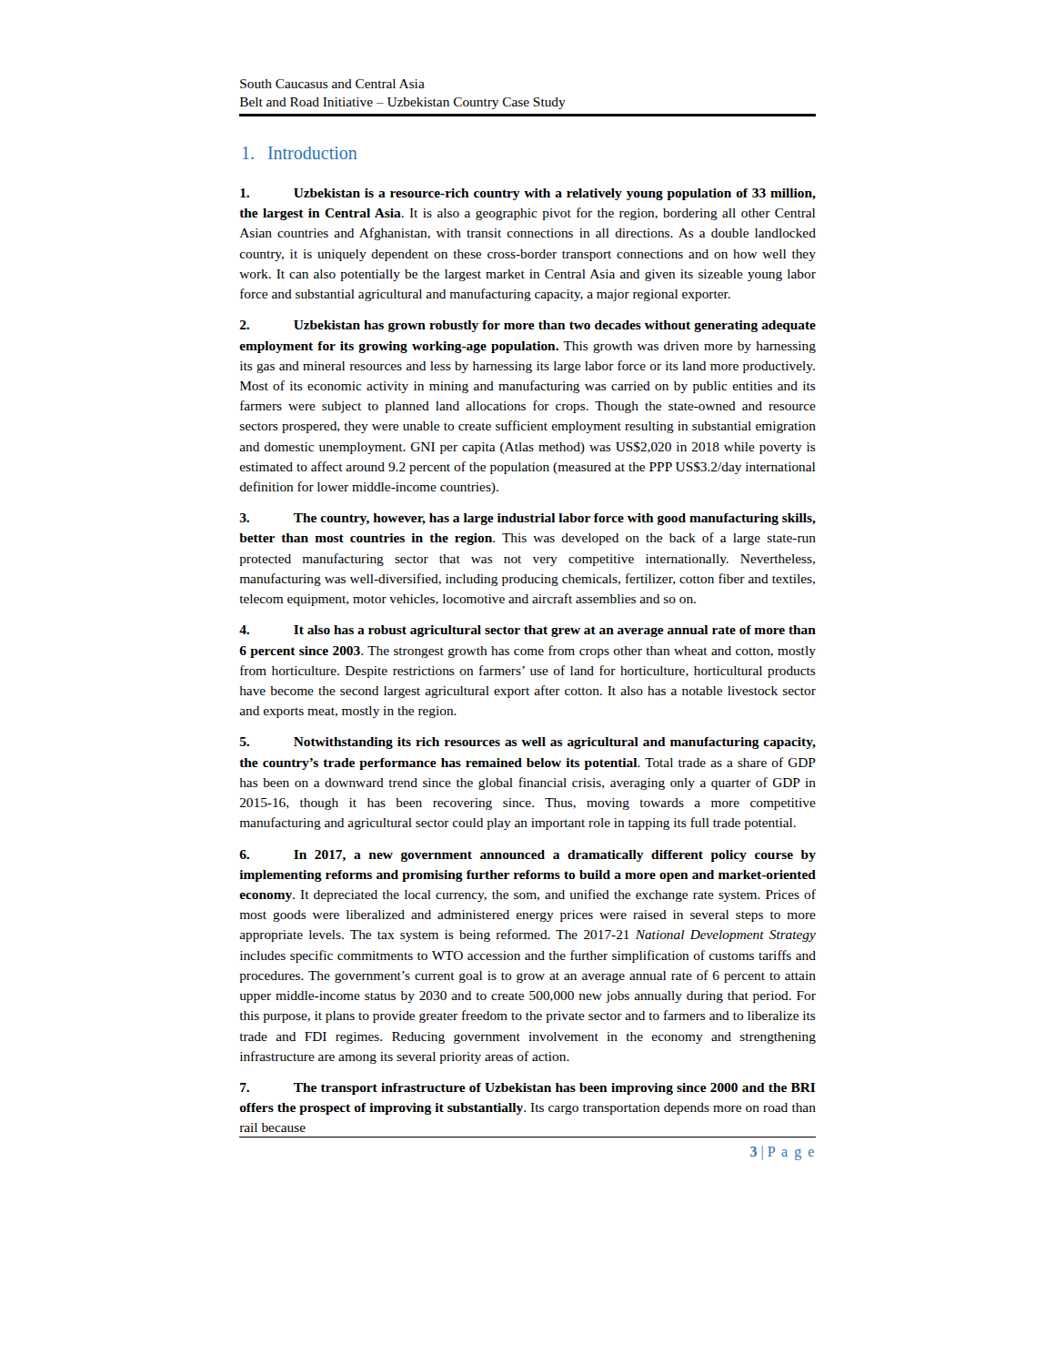South Caucasus and Central Asia
Belt and Road Initiative – Uzbekistan Country Case Study
1. Introduction
1. Uzbekistan is a resource-rich country with a relatively young population of 33 million, the largest in Central Asia. It is also a geographic pivot for the region, bordering all other Central Asian countries and Afghanistan, with transit connections in all directions. As a double landlocked country, it is uniquely dependent on these cross-border transport connections and on how well they work. It can also potentially be the largest market in Central Asia and given its sizeable young labor force and substantial agricultural and manufacturing capacity, a major regional exporter.
2. Uzbekistan has grown robustly for more than two decades without generating adequate employment for its growing working-age population. This growth was driven more by harnessing its gas and mineral resources and less by harnessing its large labor force or its land more productively. Most of its economic activity in mining and manufacturing was carried on by public entities and its farmers were subject to planned land allocations for crops. Though the state-owned and resource sectors prospered, they were unable to create sufficient employment resulting in substantial emigration and domestic unemployment. GNI per capita (Atlas method) was US$2,020 in 2018 while poverty is estimated to affect around 9.2 percent of the population (measured at the PPP US$3.2/day international definition for lower middle-income countries).
3. The country, however, has a large industrial labor force with good manufacturing skills, better than most countries in the region. This was developed on the back of a large state-run protected manufacturing sector that was not very competitive internationally. Nevertheless, manufacturing was well-diversified, including producing chemicals, fertilizer, cotton fiber and textiles, telecom equipment, motor vehicles, locomotive and aircraft assemblies and so on.
4. It also has a robust agricultural sector that grew at an average annual rate of more than 6 percent since 2003. The strongest growth has come from crops other than wheat and cotton, mostly from horticulture. Despite restrictions on farmers’ use of land for horticulture, horticultural products have become the second largest agricultural export after cotton. It also has a notable livestock sector and exports meat, mostly in the region.
5. Notwithstanding its rich resources as well as agricultural and manufacturing capacity, the country’s trade performance has remained below its potential. Total trade as a share of GDP has been on a downward trend since the global financial crisis, averaging only a quarter of GDP in 2015-16, though it has been recovering since. Thus, moving towards a more competitive manufacturing and agricultural sector could play an important role in tapping its full trade potential.
6. In 2017, a new government announced a dramatically different policy course by implementing reforms and promising further reforms to build a more open and market-oriented economy. It depreciated the local currency, the som, and unified the exchange rate system. Prices of most goods were liberalized and administered energy prices were raised in several steps to more appropriate levels. The tax system is being reformed. The 2017-21 National Development Strategy includes specific commitments to WTO accession and the further simplification of customs tariffs and procedures. The government’s current goal is to grow at an average annual rate of 6 percent to attain upper middle-income status by 2030 and to create 500,000 new jobs annually during that period. For this purpose, it plans to provide greater freedom to the private sector and to farmers and to liberalize its trade and FDI regimes. Reducing government involvement in the economy and strengthening infrastructure are among its several priority areas of action.
7. The transport infrastructure of Uzbekistan has been improving since 2000 and the BRI offers the prospect of improving it substantially. Its cargo transportation depends more on road than rail because
3 | P a g e